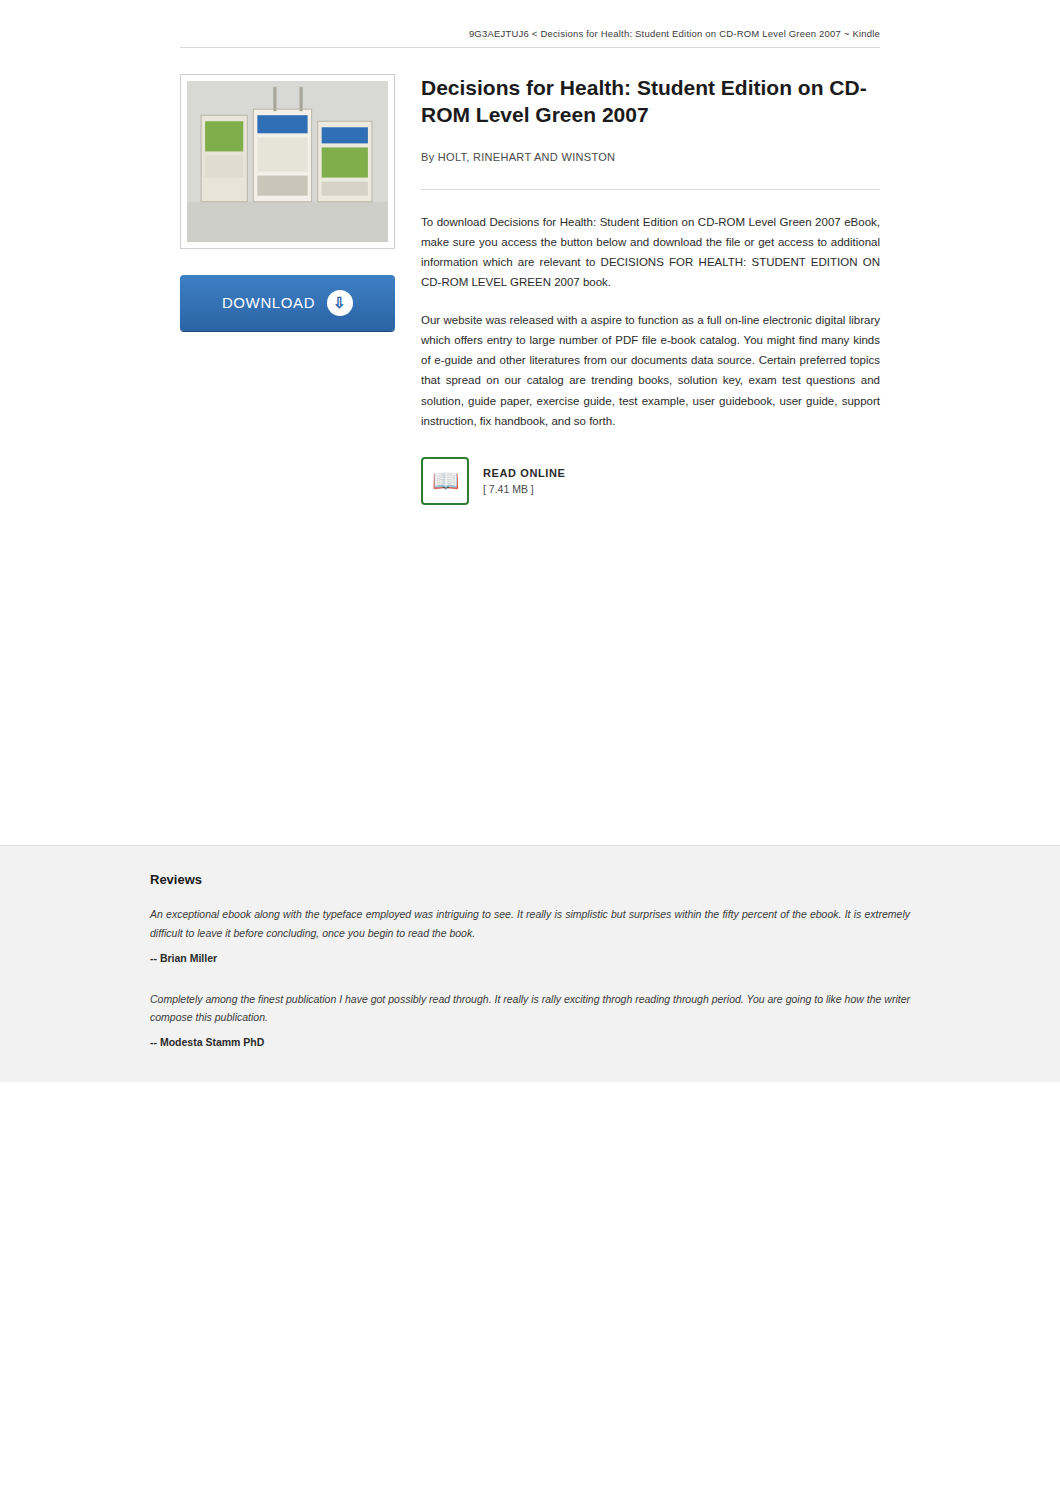9G3AEJTUJ6 < Decisions for Health: Student Edition on CD-ROM Level Green 2007 ~ Kindle
DOWNLOAD ⇩
Decisions for Health: Student Edition on CD-ROM Level Green 2007
By HOLT, RINEHART AND WINSTON
To download Decisions for Health: Student Edition on CD-ROM Level Green 2007 eBook, make sure you access the button below and download the file or get access to additional information which are relevant to DECISIONS FOR HEALTH: STUDENT EDITION ON CD-ROM LEVEL GREEN 2007 book.
Our website was released with a aspire to function as a full on-line electronic digital library which offers entry to large number of PDF file e-book catalog. You might find many kinds of e-guide and other literatures from our documents data source. Certain preferred topics that spread on our catalog are trending books, solution key, exam test questions and solution, guide paper, exercise guide, test example, user guidebook, user guide, support instruction, fix handbook, and so forth.
📖
READ ONLINE
[ 7.41 MB ]
Reviews
An exceptional ebook along with the typeface employed was intriguing to see. It really is simplistic but surprises within the fifty percent of the ebook. It is extremely difficult to leave it before concluding, once you begin to read the book.
-- Brian Miller
Completely among the finest publication I have got possibly read through. It really is rally exciting throgh reading through period. You are going to like how the writer compose this publication.
-- Modesta Stamm PhD